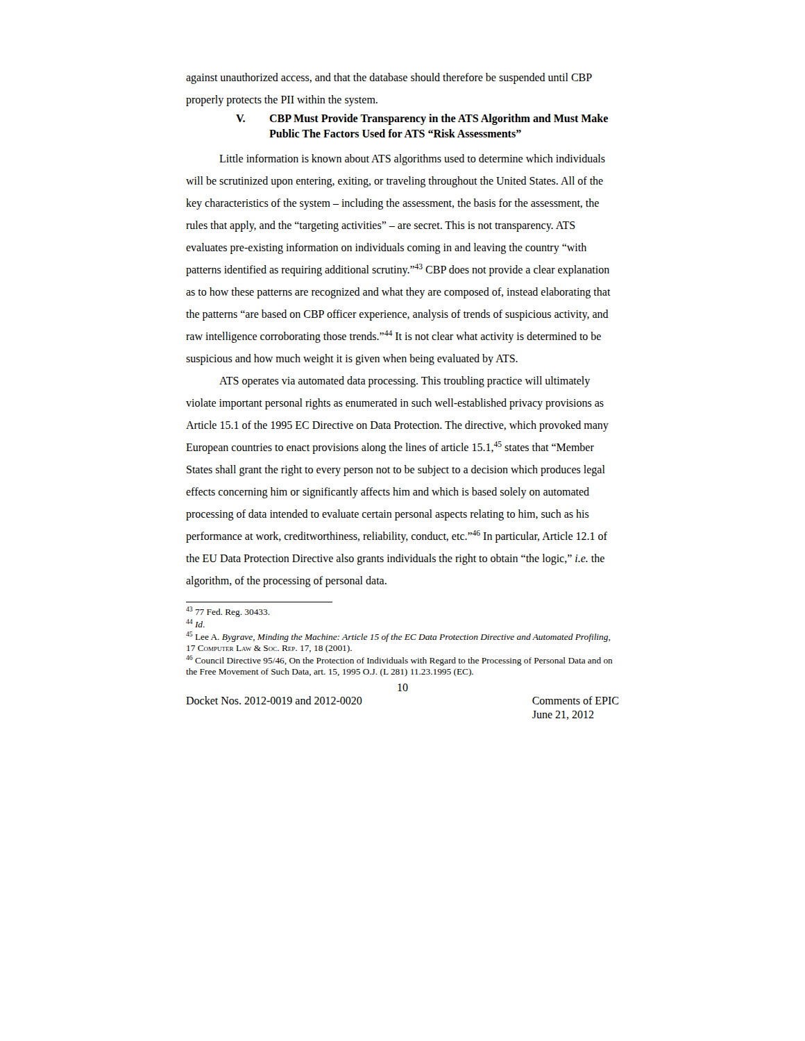against unauthorized access, and that the database should therefore be suspended until CBP properly protects the PII within the system.
V. CBP Must Provide Transparency in the ATS Algorithm and Must Make Public The Factors Used for ATS “Risk Assessments”
Little information is known about ATS algorithms used to determine which individuals will be scrutinized upon entering, exiting, or traveling throughout the United States. All of the key characteristics of the system – including the assessment, the basis for the assessment, the rules that apply, and the “targeting activities” – are secret. This is not transparency. ATS evaluates pre-existing information on individuals coming in and leaving the country “with patterns identified as requiring additional scrutiny.”43 CBP does not provide a clear explanation as to how these patterns are recognized and what they are composed of, instead elaborating that the patterns “are based on CBP officer experience, analysis of trends of suspicious activity, and raw intelligence corroborating those trends.”44 It is not clear what activity is determined to be suspicious and how much weight it is given when being evaluated by ATS.
ATS operates via automated data processing. This troubling practice will ultimately violate important personal rights as enumerated in such well-established privacy provisions as Article 15.1 of the 1995 EC Directive on Data Protection. The directive, which provoked many European countries to enact provisions along the lines of article 15.1,45 states that “Member States shall grant the right to every person not to be subject to a decision which produces legal effects concerning him or significantly affects him and which is based solely on automated processing of data intended to evaluate certain personal aspects relating to him, such as his performance at work, creditworthiness, reliability, conduct, etc.”46 In particular, Article 12.1 of the EU Data Protection Directive also grants individuals the right to obtain “the logic,” i.e. the algorithm, of the processing of personal data.
43 77 Fed. Reg. 30433.
44 Id.
45 Lee A. Bygrave, Minding the Machine: Article 15 of the EC Data Protection Directive and Automated Profiling, 17 Computer Law & Soc. Rep. 17, 18 (2001).
46 Council Directive 95/46, On the Protection of Individuals with Regard to the Processing of Personal Data and on the Free Movement of Such Data, art. 15, 1995 O.J. (L 281) 11.23.1995 (EC).
10
Docket Nos. 2012-0019 and 2012-0020
Comments of EPIC
June 21, 2012